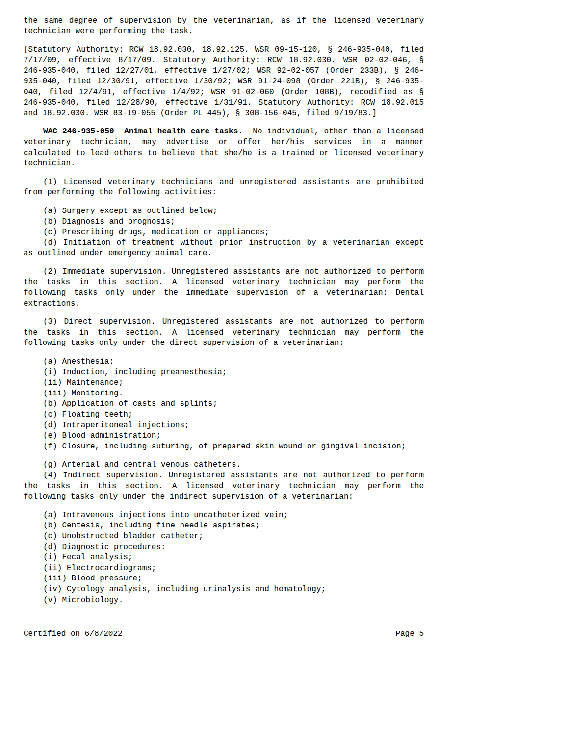the same degree of supervision by the veterinarian, as if the licensed veterinary technician were performing the task.
[Statutory Authority: RCW 18.92.030, 18.92.125. WSR 09-15-120, § 246-935-040, filed 7/17/09, effective 8/17/09. Statutory Authority: RCW 18.92.030. WSR 02-02-046, § 246-935-040, filed 12/27/01, effective 1/27/02; WSR 92-02-057 (Order 233B), § 246-935-040, filed 12/30/91, effective 1/30/92; WSR 91-24-098 (Order 221B), § 246-935-040, filed 12/4/91, effective 1/4/92; WSR 91-02-060 (Order 108B), recodified as § 246-935-040, filed 12/28/90, effective 1/31/91. Statutory Authority: RCW 18.92.015 and 18.92.030. WSR 83-19-055 (Order PL 445), § 308-156-045, filed 9/19/83.]
WAC 246-935-050 Animal health care tasks. No individual, other than a licensed veterinary technician, may advertise or offer her/his services in a manner calculated to lead others to believe that she/he is a trained or licensed veterinary technician.
(1) Licensed veterinary technicians and unregistered assistants are prohibited from performing the following activities:
(a) Surgery except as outlined below;
(b) Diagnosis and prognosis;
(c) Prescribing drugs, medication or appliances;
(d) Initiation of treatment without prior instruction by a veterinarian except as outlined under emergency animal care.
(2) Immediate supervision. Unregistered assistants are not authorized to perform the tasks in this section. A licensed veterinary technician may perform the following tasks only under the immediate supervision of a veterinarian: Dental extractions.
(3) Direct supervision. Unregistered assistants are not authorized to perform the tasks in this section. A licensed veterinary technician may perform the following tasks only under the direct supervision of a veterinarian:
(a) Anesthesia:
(i) Induction, including preanesthesia;
(ii) Maintenance;
(iii) Monitoring.
(b) Application of casts and splints;
(c) Floating teeth;
(d) Intraperitoneal injections;
(e) Blood administration;
(f) Closure, including suturing, of prepared skin wound or gingival incision;
(g) Arterial and central venous catheters.
(4) Indirect supervision. Unregistered assistants are not authorized to perform the tasks in this section. A licensed veterinary technician may perform the following tasks only under the indirect supervision of a veterinarian:
(a) Intravenous injections into uncatheterized vein;
(b) Centesis, including fine needle aspirates;
(c) Unobstructed bladder catheter;
(d) Diagnostic procedures:
(i) Fecal analysis;
(ii) Electrocardiograms;
(iii) Blood pressure;
(iv) Cytology analysis, including urinalysis and hematology;
(v) Microbiology.
Certified on 6/8/2022 Page 5